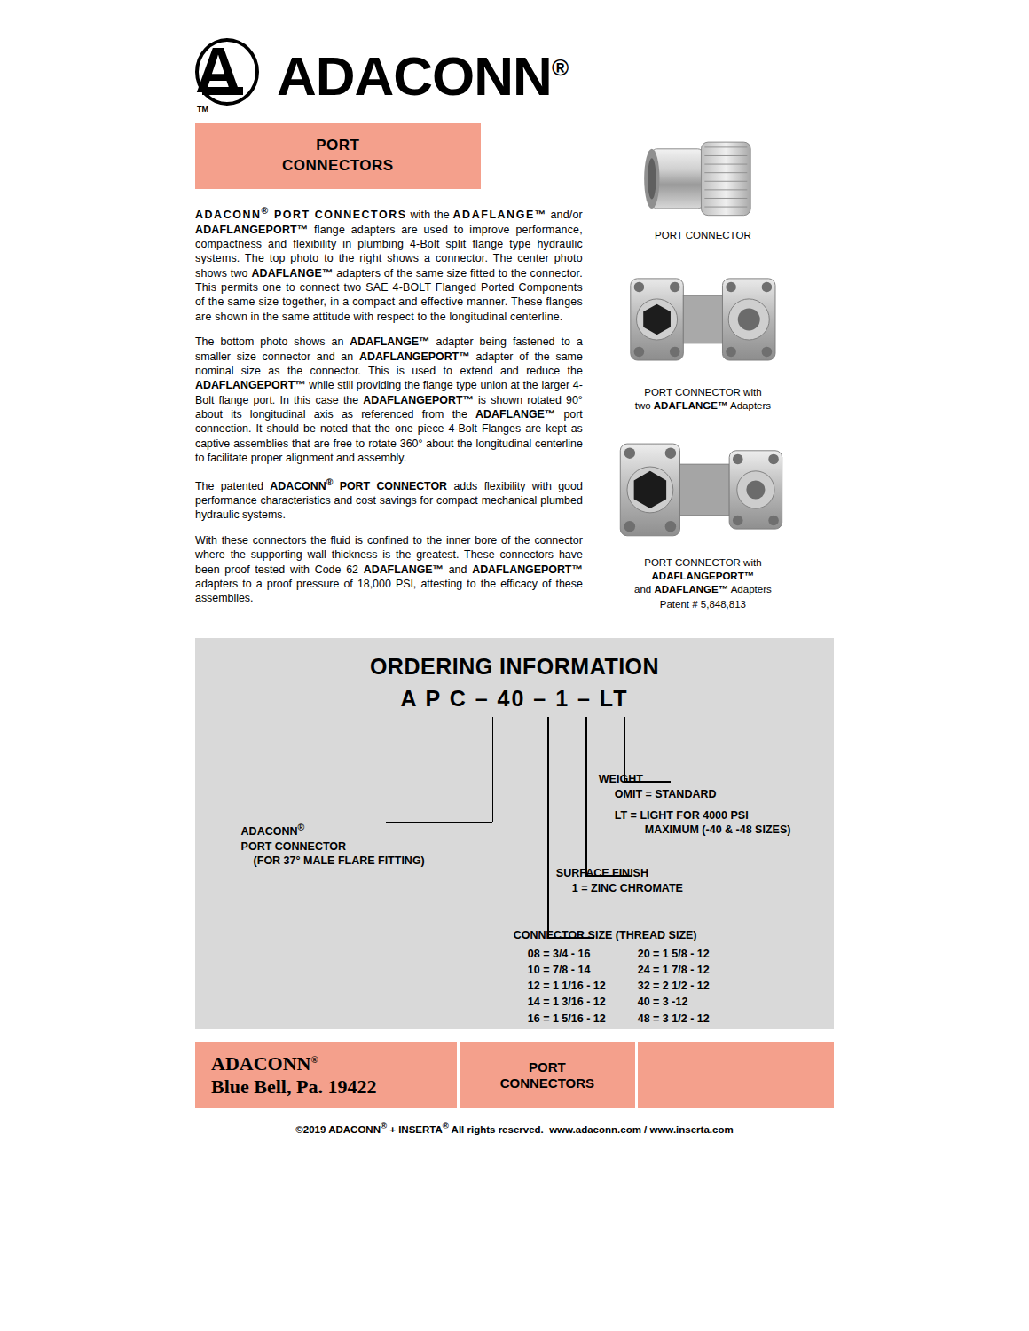A
TM
ADACONN®
PORT
CONNECTORS
ADACONN® PORT CONNECTORS with the ADAFLANGE™ and/or ADAFLANGEPORT™ flange adapters are used to improve performance, compactness and flexibility in plumbing 4-Bolt split flange type hydraulic systems. The top photo to the right shows a connector. The center photo shows two ADAFLANGE™ adapters of the same size fitted to the connector. This permits one to connect two SAE 4-BOLT Flanged Ported Components of the same size together, in a compact and effective manner. These flanges are shown in the same attitude with respect to the longitudinal centerline.
The bottom photo shows an ADAFLANGE™ adapter being fastened to a smaller size connector and an ADAFLANGEPORT™ adapter of the same nominal size as the connector. This is used to extend and reduce the ADAFLANGEPORT™ while still providing the flange type union at the larger 4-Bolt flange port. In this case the ADAFLANGEPORT™ is shown rotated 90° about its longitudinal axis as referenced from the ADAFLANGE™ port connection. It should be noted that the one piece 4-Bolt Flanges are kept as captive assemblies that are free to rotate 360° about the longitudinal centerline to facilitate proper alignment and assembly.
The patented ADACONN® PORT CONNECTOR adds flexibility with good performance characteristics and cost savings for compact mechanical plumbed hydraulic systems.
With these connectors the fluid is confined to the inner bore of the connector where the supporting wall thickness is the greatest. These connectors have been proof tested with Code 62 ADAFLANGE™ and ADAFLANGEPORT™ adapters to a proof pressure of 18,000 PSI, attesting to the efficacy of these assemblies.
PORT CONNECTOR
PORT CONNECTOR with
two ADAFLANGE™ Adapters
PORT CONNECTOR with
ADAFLANGEPORT™
and ADAFLANGE™ Adapters
Patent # 5,848,813
ORDERING INFORMATION
A P C – 40 – 1 – LT
ADACONN®
PORT CONNECTOR
(FOR 37° MALE FLARE FITTING)
WEIGHT
OMIT = STANDARD
LT = LIGHT FOR 4000 PSI
MAXIMUM (-40 & -48 SIZES)
SURFACE FINISH
1 = ZINC CHROMATE
CONNECTOR SIZE (THREAD SIZE)
| 08 = 3/4 - 16 | 20 = 1 5/8 - 12 |
| 10 = 7/8 - 14 | 24 = 1 7/8 - 12 |
| 12 = 1 1/16 - 12 | 32 = 2 1/2 - 12 |
| 14 = 1 3/16 - 12 | 40 = 3 -12 |
| 16 = 1 5/16 - 12 | 48 = 3 1/2 - 12 |
ADACONN®
Blue Bell, Pa. 19422
PORT
CONNECTORS
©2019 ADACONN® + INSERTA® All rights reserved. www.adaconn.com / www.inserta.com